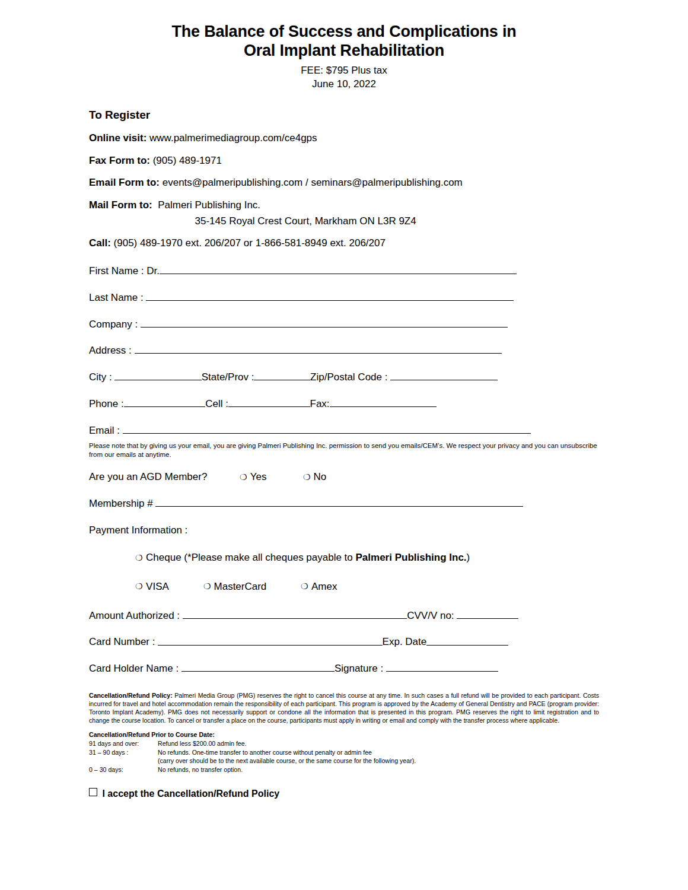The Balance of Success and Complications in
Oral Implant Rehabilitation
FEE: $795 Plus tax
June 10, 2022
To Register
Online visit: www.palmerimediagroup.com/ce4gps
Fax Form to: (905) 489-1971
Email Form to: events@palmeripublishing.com / seminars@palmeripublishing.com
Mail Form to: Palmeri Publishing Inc. 35-145 Royal Crest Court, Markham ON L3R 9Z4
Call: (905) 489-1970 ext. 206/207 or 1-866-581-8949 ext. 206/207
First Name : Dr.
Last Name :
Company :
Address :
City : State/Prov : Zip/Postal Code :
Phone : Cell : Fax:
Email :
Please note that by giving us your email, you are giving Palmeri Publishing Inc. permission to send you emails/CEM’s. We respect your privacy and you can unsubscribe from our emails at anytime.
Are you an AGD Member?❍Yes❍No
Membership #
Payment Information :
❍Cheque (*Please make all cheques payable to Palmeri Publishing Inc.)
❍VISA ❍MasterCard ❍Amex
Amount Authorized : CVV/V no:
Card Number : Exp. Date
Card Holder Name : Signature :
Cancellation/Refund Policy: Palmeri Media Group (PMG) reserves the right to cancel this course at any time. In such cases a full refund will be provided to each participant. Costs incurred for travel and hotel accommodation remain the responsibility of each participant. This program is approved by the Academy of General Dentistry and PACE (program provider: Toronto Implant Academy). PMG does not necessarily support or condone all the information that is presented in this program. PMG reserves the right to limit registration and to change the course location. To cancel or transfer a place on the course, participants must apply in writing or email and comply with the transfer process where applicable.
Cancellation/Refund Prior to Course Date:
| 91 days and over: | Refund less $200.00 admin fee. |
| 31 – 90 days : | No refunds. One-time transfer to another course without penalty or admin fee (carry over should be to the next available course, or the same course for the following year). |
| 0 – 30 days: | No refunds, no transfer option. |
I accept the Cancellation/Refund Policy